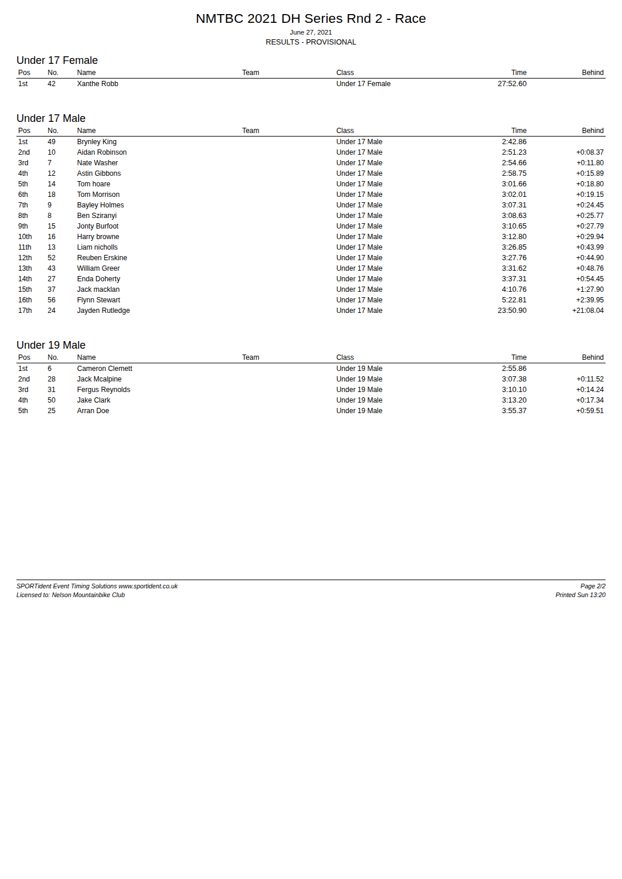NMTBC 2021 DH Series Rnd 2 - Race
June 27, 2021
RESULTS - PROVISIONAL
Under 17 Female
| Pos | No. | Name | Team | Class | Time | Behind |
| --- | --- | --- | --- | --- | --- | --- |
| 1st | 42 | Xanthe Robb | | Under 17 Female | 27:52.60 | |
Under 17 Male
| Pos | No. | Name | Team | Class | Time | Behind |
| --- | --- | --- | --- | --- | --- | --- |
| 1st | 49 | Brynley King | | Under 17 Male | 2:42.86 | |
| 2nd | 10 | Aidan Robinson | | Under 17 Male | 2:51.23 | +0:08.37 |
| 3rd | 7 | Nate Washer | | Under 17 Male | 2:54.66 | +0:11.80 |
| 4th | 12 | Astin Gibbons | | Under 17 Male | 2:58.75 | +0:15.89 |
| 5th | 14 | Tom hoare | | Under 17 Male | 3:01.66 | +0:18.80 |
| 6th | 18 | Tom Morrison | | Under 17 Male | 3:02.01 | +0:19.15 |
| 7th | 9 | Bayley Holmes | | Under 17 Male | 3:07.31 | +0:24.45 |
| 8th | 8 | Ben Sziranyi | | Under 17 Male | 3:08.63 | +0:25.77 |
| 9th | 15 | Jonty Burfoot | | Under 17 Male | 3:10.65 | +0:27.79 |
| 10th | 16 | Harry browne | | Under 17 Male | 3:12.80 | +0:29.94 |
| 11th | 13 | Liam nicholls | | Under 17 Male | 3:26.85 | +0:43.99 |
| 12th | 52 | Reuben Erskine | | Under 17 Male | 3:27.76 | +0:44.90 |
| 13th | 43 | William Greer | | Under 17 Male | 3:31.62 | +0:48.76 |
| 14th | 27 | Enda Doherty | | Under 17 Male | 3:37.31 | +0:54.45 |
| 15th | 37 | Jack macklan | | Under 17 Male | 4:10.76 | +1:27.90 |
| 16th | 56 | Flynn Stewart | | Under 17 Male | 5:22.81 | +2:39.95 |
| 17th | 24 | Jayden Rutledge | | Under 17 Male | 23:50.90 | +21:08.04 |
Under 19 Male
| Pos | No. | Name | Team | Class | Time | Behind |
| --- | --- | --- | --- | --- | --- | --- |
| 1st | 6 | Cameron Clemett | | Under 19 Male | 2:55.86 | |
| 2nd | 28 | Jack Mcalpine | | Under 19 Male | 3:07.38 | +0:11.52 |
| 3rd | 31 | Fergus Reynolds | | Under 19 Male | 3:10.10 | +0:14.24 |
| 4th | 50 | Jake Clark | | Under 19 Male | 3:13.20 | +0:17.34 |
| 5th | 25 | Arran Doe | | Under 19 Male | 3:55.37 | +0:59.51 |
SPORTident Event Timing Solutions www.sportident.co.uk
Licensed to: Nelson Mountainbike Club
Page 2/2
Printed Sun 13:20